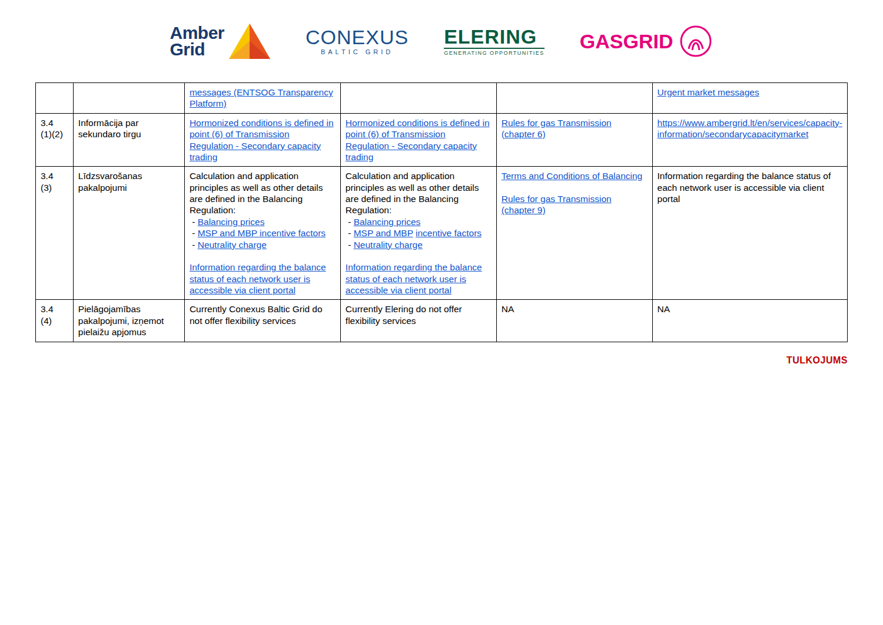Amber
Grid
CONEXUS
BALTIC GRID
ELERING
GENERATING OPPORTUNITIES
GASGRID
| | | messages (ENTSOG Transparency Platform) | | | Urgent market messages |
| 3.4 (1)(2) | Informācija par sekundaro tirgu | Hormonized conditions is defined in point (6) of Transmission Regulation - Secondary capacity trading | Hormonized conditions is defined in point (6) of Transmission Regulation - Secondary capacity trading | Rules for gas Transmission (chapter 6) | https://www.ambergrid.lt/en/services/capacity-information/secondarycapacitymarket |
| 3.4 (3) | Līdzsvarošanas pakalpojumi | Calculation and application principles as well as other details are defined in the Balancing Regulation: - Balancing prices - MSP and MBP incentive factors - Neutrality charge Information regarding the balance status of each network user is accessible via client portal | Calculation and application principles as well as other details are defined in the Balancing Regulation: - Balancing prices - MSP and MBP incentive factors - Neutrality charge Information regarding the balance status of each network user is accessible via client portal | Terms and Conditions of Balancing Rules for gas Transmission (chapter 9) | Information regarding the balance status of each network user is accessible via client portal |
| 3.4 (4) | Pielāgojamības pakalpojumi, izņemot pielaižu apjomus | Currently Conexus Baltic Grid do not offer flexibility services | Currently Elering do not offer flexibility services | NA | NA |
TULKOJUMS